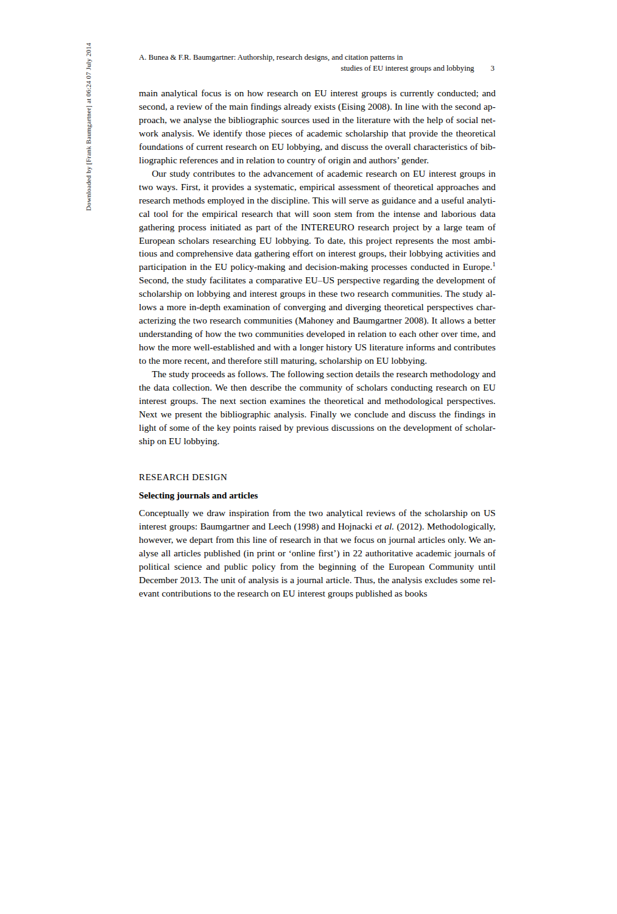Downloaded by [Frank Baumgartner] at 06:24 07 July 2014
A. Bunea & F.R. Baumgartner: Authorship, research designs, and citation patterns in studies of EU interest groups and lobbying3
main analytical focus is on how research on EU interest groups is currently conducted; and second, a review of the main findings already exists (Eising 2008). In line with the second approach, we analyse the bibliographic sources used in the literature with the help of social network analysis. We identify those pieces of academic scholarship that provide the theoretical foundations of current research on EU lobbying, and discuss the overall characteristics of bibliographic references and in relation to country of origin and authors’ gender.
Our study contributes to the advancement of academic research on EU interest groups in two ways. First, it provides a systematic, empirical assessment of theoretical approaches and research methods employed in the discipline. This will serve as guidance and a useful analytical tool for the empirical research that will soon stem from the intense and laborious data gathering process initiated as part of the INTEREURO research project by a large team of European scholars researching EU lobbying. To date, this project represents the most ambitious and comprehensive data gathering effort on interest groups, their lobbying activities and participation in the EU policy-making and decision-making processes conducted in Europe.1 Second, the study facilitates a comparative EU–US perspective regarding the development of scholarship on lobbying and interest groups in these two research communities. The study allows a more in-depth examination of converging and diverging theoretical perspectives characterizing the two research communities (Mahoney and Baumgartner 2008). It allows a better understanding of how the two communities developed in relation to each other over time, and how the more well-established and with a longer history US literature informs and contributes to the more recent, and therefore still maturing, scholarship on EU lobbying.
The study proceeds as follows. The following section details the research methodology and the data collection. We then describe the community of scholars conducting research on EU interest groups. The next section examines the theoretical and methodological perspectives. Next we present the bibliographic analysis. Finally we conclude and discuss the findings in light of some of the key points raised by previous discussions on the development of scholarship on EU lobbying.
Research design
Selecting journals and articles
Conceptually we draw inspiration from the two analytical reviews of the scholarship on US interest groups: Baumgartner and Leech (1998) and Hojnacki et al. (2012). Methodologically, however, we depart from this line of research in that we focus on journal articles only. We analyse all articles published (in print or ‘online first’) in 22 authoritative academic journals of political science and public policy from the beginning of the European Community until December 2013. The unit of analysis is a journal article. Thus, the analysis excludes some relevant contributions to the research on EU interest groups published as books